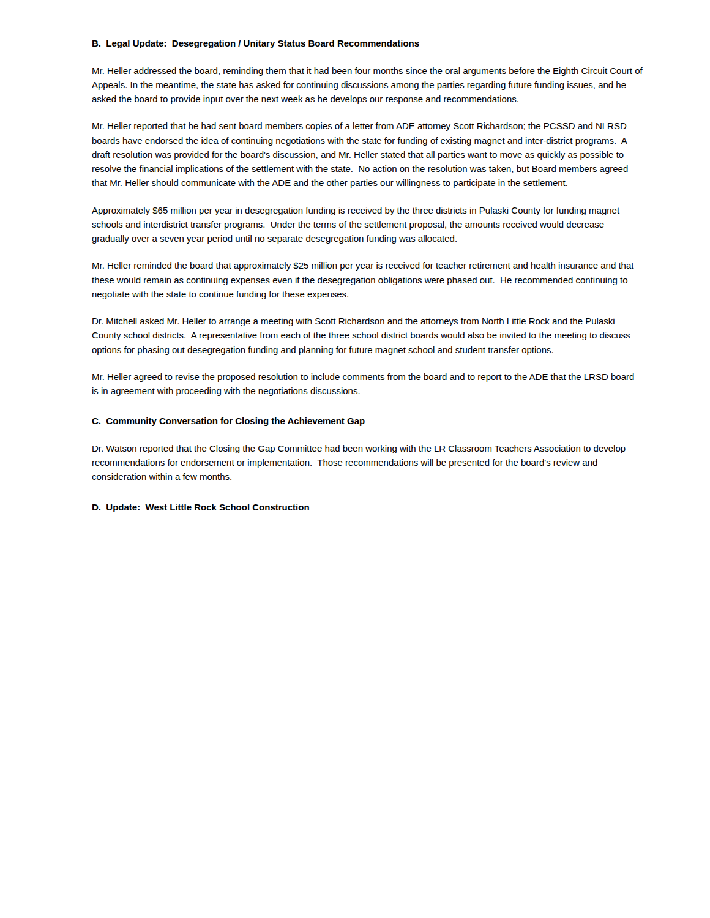B. Legal Update: Desegregation / Unitary Status Board Recommendations
Mr. Heller addressed the board, reminding them that it had been four months since the oral arguments before the Eighth Circuit Court of Appeals. In the meantime, the state has asked for continuing discussions among the parties regarding future funding issues, and he asked the board to provide input over the next week as he develops our response and recommendations.
Mr. Heller reported that he had sent board members copies of a letter from ADE attorney Scott Richardson; the PCSSD and NLRSD boards have endorsed the idea of continuing negotiations with the state for funding of existing magnet and inter-district programs. A draft resolution was provided for the board's discussion, and Mr. Heller stated that all parties want to move as quickly as possible to resolve the financial implications of the settlement with the state. No action on the resolution was taken, but Board members agreed that Mr. Heller should communicate with the ADE and the other parties our willingness to participate in the settlement.
Approximately $65 million per year in desegregation funding is received by the three districts in Pulaski County for funding magnet schools and interdistrict transfer programs. Under the terms of the settlement proposal, the amounts received would decrease gradually over a seven year period until no separate desegregation funding was allocated.
Mr. Heller reminded the board that approximately $25 million per year is received for teacher retirement and health insurance and that these would remain as continuing expenses even if the desegregation obligations were phased out. He recommended continuing to negotiate with the state to continue funding for these expenses.
Dr. Mitchell asked Mr. Heller to arrange a meeting with Scott Richardson and the attorneys from North Little Rock and the Pulaski County school districts. A representative from each of the three school district boards would also be invited to the meeting to discuss options for phasing out desegregation funding and planning for future magnet school and student transfer options.
Mr. Heller agreed to revise the proposed resolution to include comments from the board and to report to the ADE that the LRSD board is in agreement with proceeding with the negotiations discussions.
C. Community Conversation for Closing the Achievement Gap
Dr. Watson reported that the Closing the Gap Committee had been working with the LR Classroom Teachers Association to develop recommendations for endorsement or implementation. Those recommendations will be presented for the board's review and consideration within a few months.
D. Update: West Little Rock School Construction